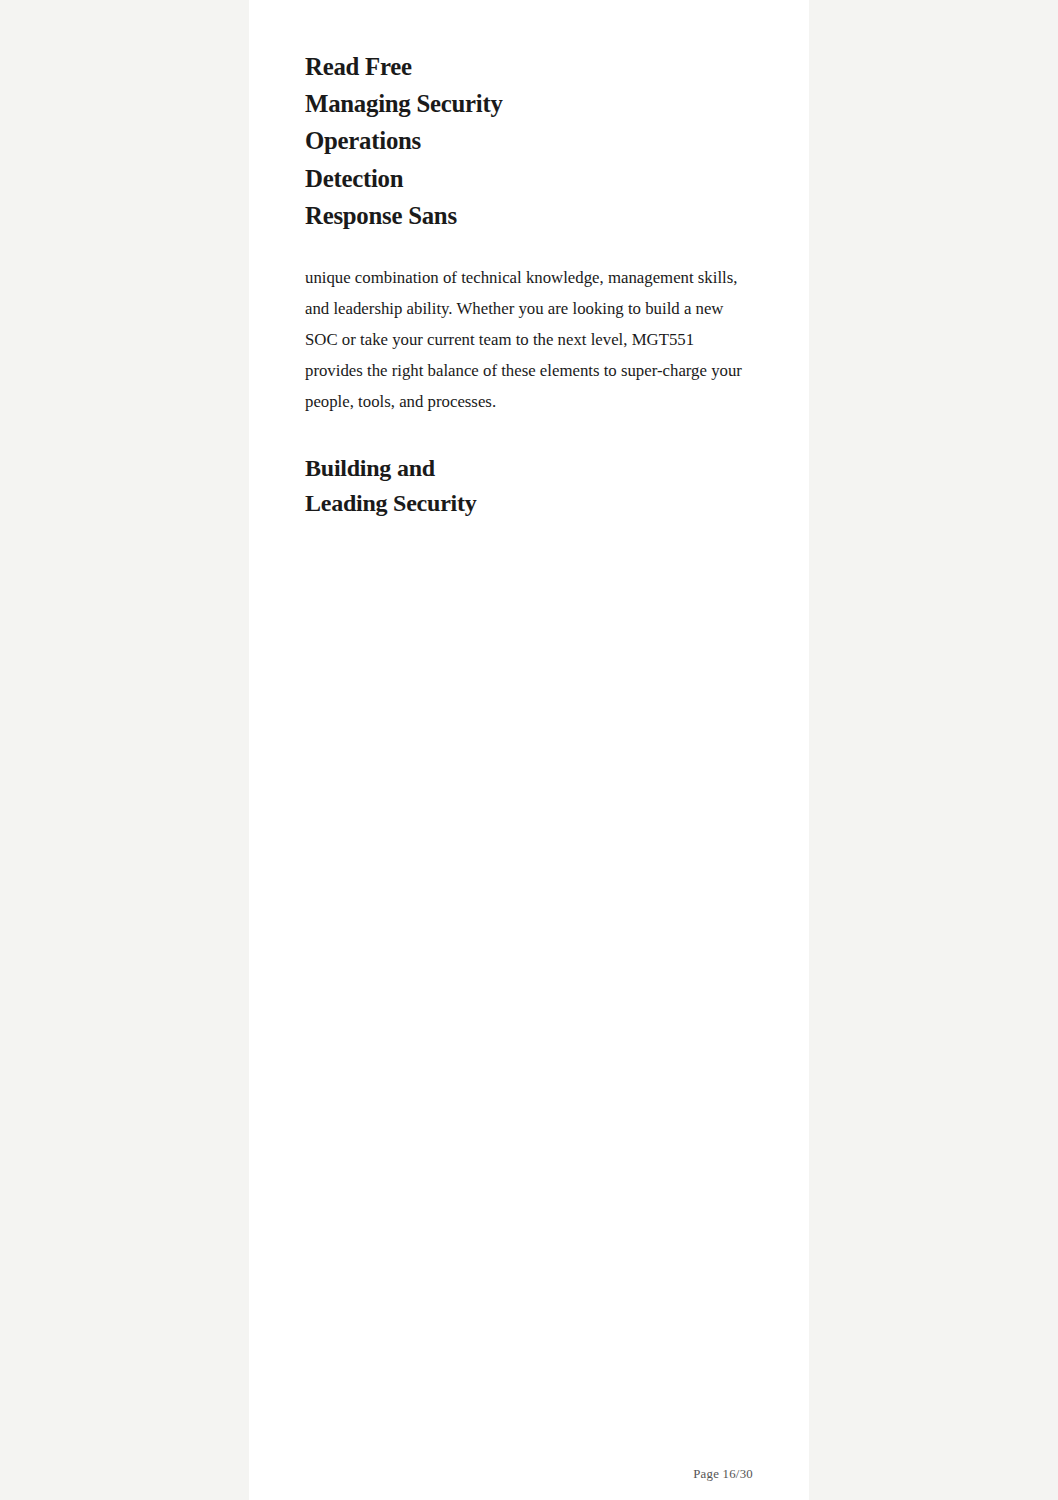Read Free Managing Security Operations Detection Response Sans
unique combination of technical knowledge, management skills, and leadership ability. Whether you are looking to build a new SOC or take your current team to the next level, MGT551 provides the right balance of these elements to super-charge your people, tools, and processes.
Building and Leading Security
Page 16/30